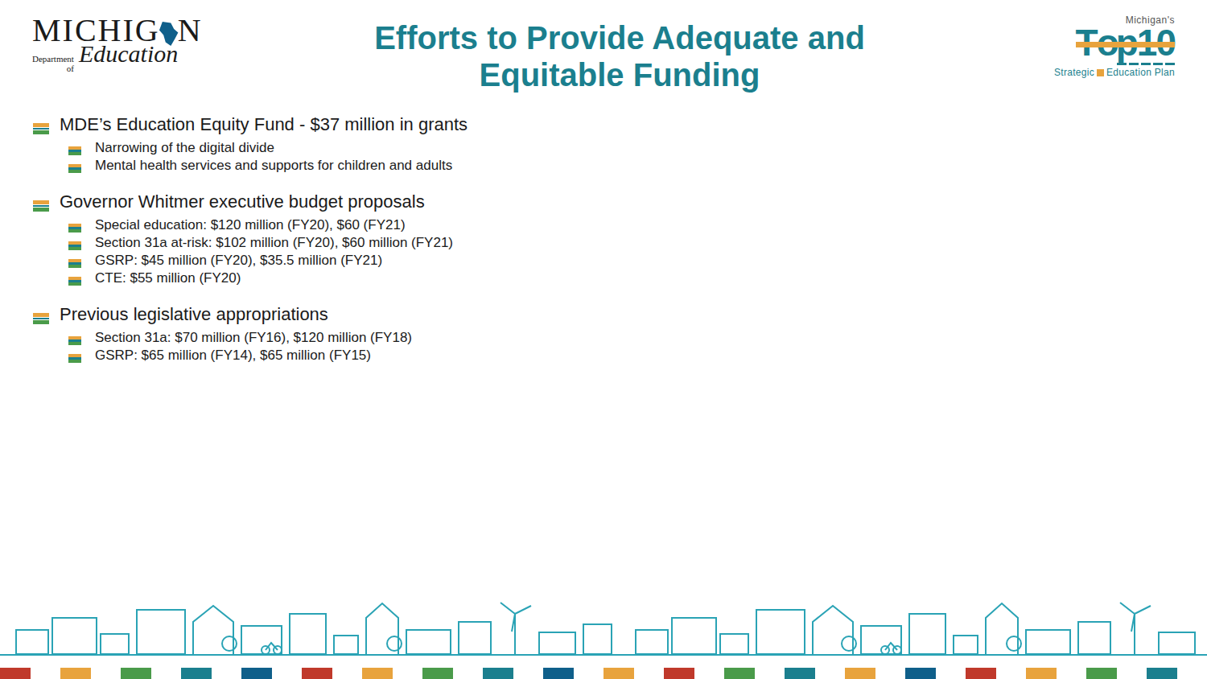MICHIG N
Department
of
Education
Efforts to Provide Adequate and Equitable Funding
Michigan's
Top10
Strategic Education Plan
MDE’s Education Equity Fund - $37 million in grants
Narrowing of the digital divide
Mental health services and supports for children and adults
Governor Whitmer executive budget proposals
Special education: $120 million (FY20), $60 (FY21)
Section 31a at-risk: $102 million (FY20), $60 million (FY21)
GSRP: $45 million (FY20), $35.5 million (FY21)
CTE: $55 million (FY20)
Previous legislative appropriations
Section 31a: $70 million (FY16), $120 million (FY18)
GSRP: $65 million (FY14), $65 million (FY15)